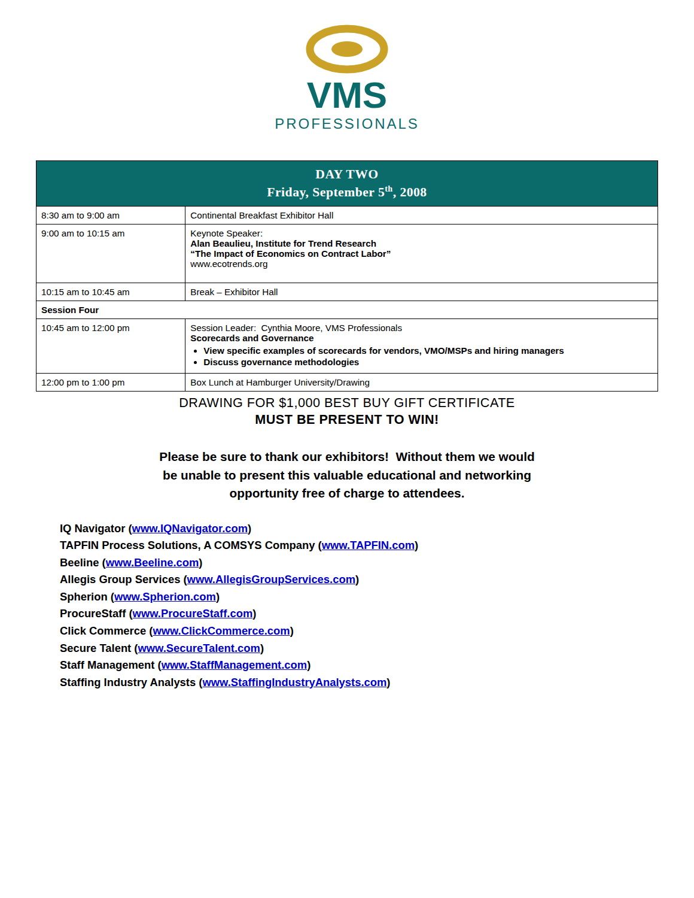VMS PROFESSIONALS
| DAY TWO Friday, September 5 th , 2008 |
| --- |
| 8:30 am to 9:00 am | Continental Breakfast Exhibitor Hall |
| 9:00 am to 10:15 am | Keynote Speaker: Alan Beaulieu, Institute for Trend Research “The Impact of Economics on Contract Labor” www.ecotrends.org |
| 10:15 am to 10:45 am | Break – Exhibitor Hall |
| Session Four |
| 10:45 am to 12:00 pm | Session Leader: Cynthia Moore, VMS Professionals Scorecards and Governance View specific examples of scorecards for vendors, VMO/MSPs and hiring managers Discuss governance methodologies |
| 12:00 pm to 1:00 pm | Box Lunch at Hamburger University/Drawing |
DRAWING FOR $1,000 BEST BUY GIFT CERTIFICATE MUST BE PRESENT TO WIN!
Please be sure to thank our exhibitors! Without them we would be unable to present this valuable educational and networking opportunity free of charge to attendees.
IQ Navigator (www.IQNavigator.com)
TAPFIN Process Solutions, A COMSYS Company (www.TAPFIN.com)
Beeline (www.Beeline.com)
Allegis Group Services (www.AllegisGroupServices.com)
Spherion (www.Spherion.com)
ProcureStaff (www.ProcureStaff.com)
Click Commerce (www.ClickCommerce.com)
Secure Talent (www.SecureTalent.com)
Staff Management (www.StaffManagement.com)
Staffing Industry Analysts (www.StaffingIndustryAnalysts.com)